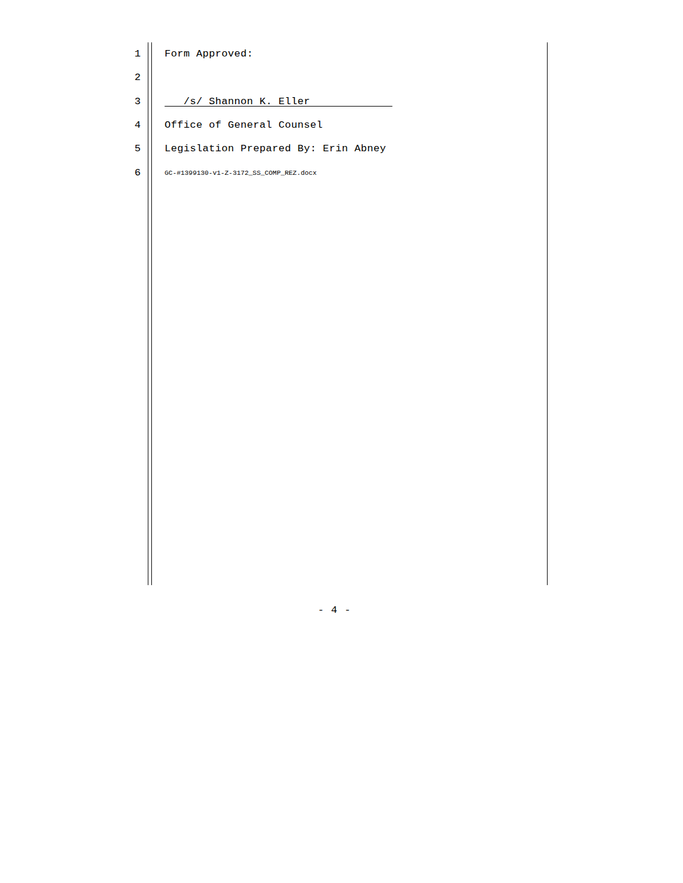1
2
3
4
5
6
Form Approved:
/s/ Shannon K. Eller
Office of General Counsel
Legislation Prepared By: Erin Abney
GC-#1399130-v1-Z-3172_SS_COMP_REZ.docx
- 4 -